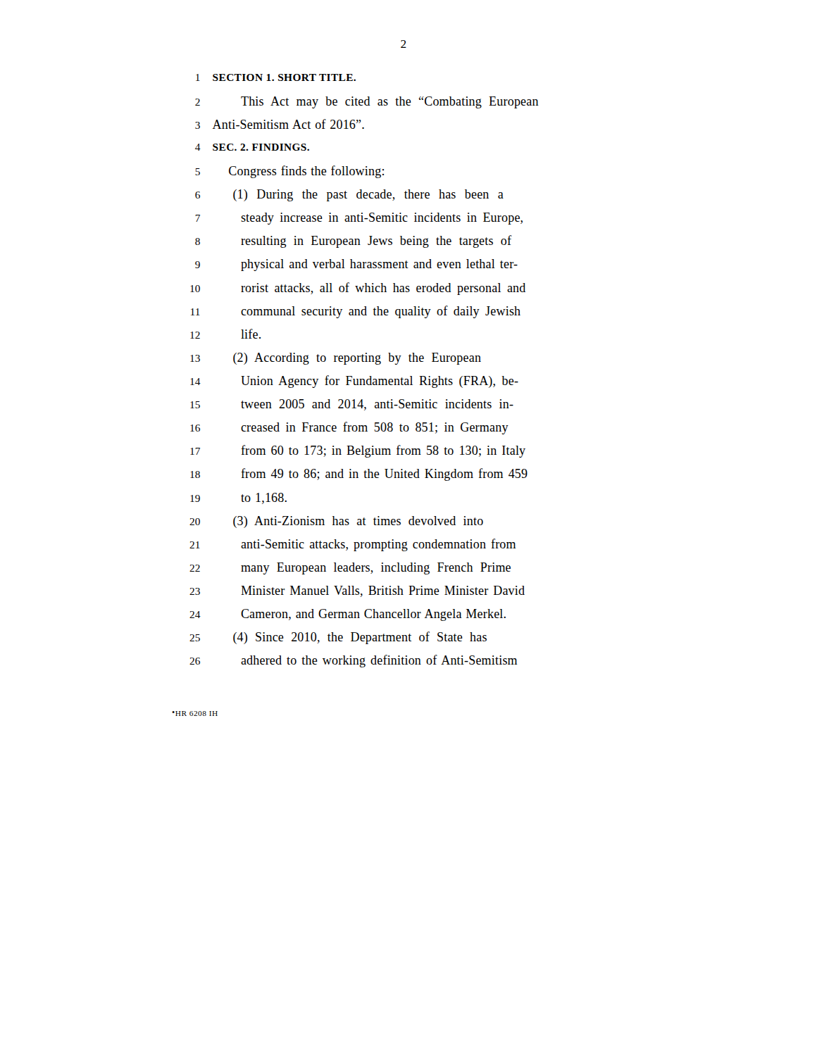2
1
SECTION 1. SHORT TITLE.
2
This Act may be cited as the “Combating European
3
Anti-Semitism Act of 2016”.
4
SEC. 2. FINDINGS.
5
Congress finds the following:
6
(1) During the past decade, there has been a
7
steady increase in anti-Semitic incidents in Europe,
8
resulting in European Jews being the targets of
9
physical and verbal harassment and even lethal ter-
10
rorist attacks, all of which has eroded personal and
11
communal security and the quality of daily Jewish
12
life.
13
(2) According to reporting by the European
14
Union Agency for Fundamental Rights (FRA), be-
15
tween 2005 and 2014, anti-Semitic incidents in-
16
creased in France from 508 to 851; in Germany
17
from 60 to 173; in Belgium from 58 to 130; in Italy
18
from 49 to 86; and in the United Kingdom from 459
19
to 1,168.
20
(3) Anti-Zionism has at times devolved into
21
anti-Semitic attacks, prompting condemnation from
22
many European leaders, including French Prime
23
Minister Manuel Valls, British Prime Minister David
24
Cameron, and German Chancellor Angela Merkel.
25
(4) Since 2010, the Department of State has
26
adhered to the working definition of Anti-Semitism
•HR 6208 IH